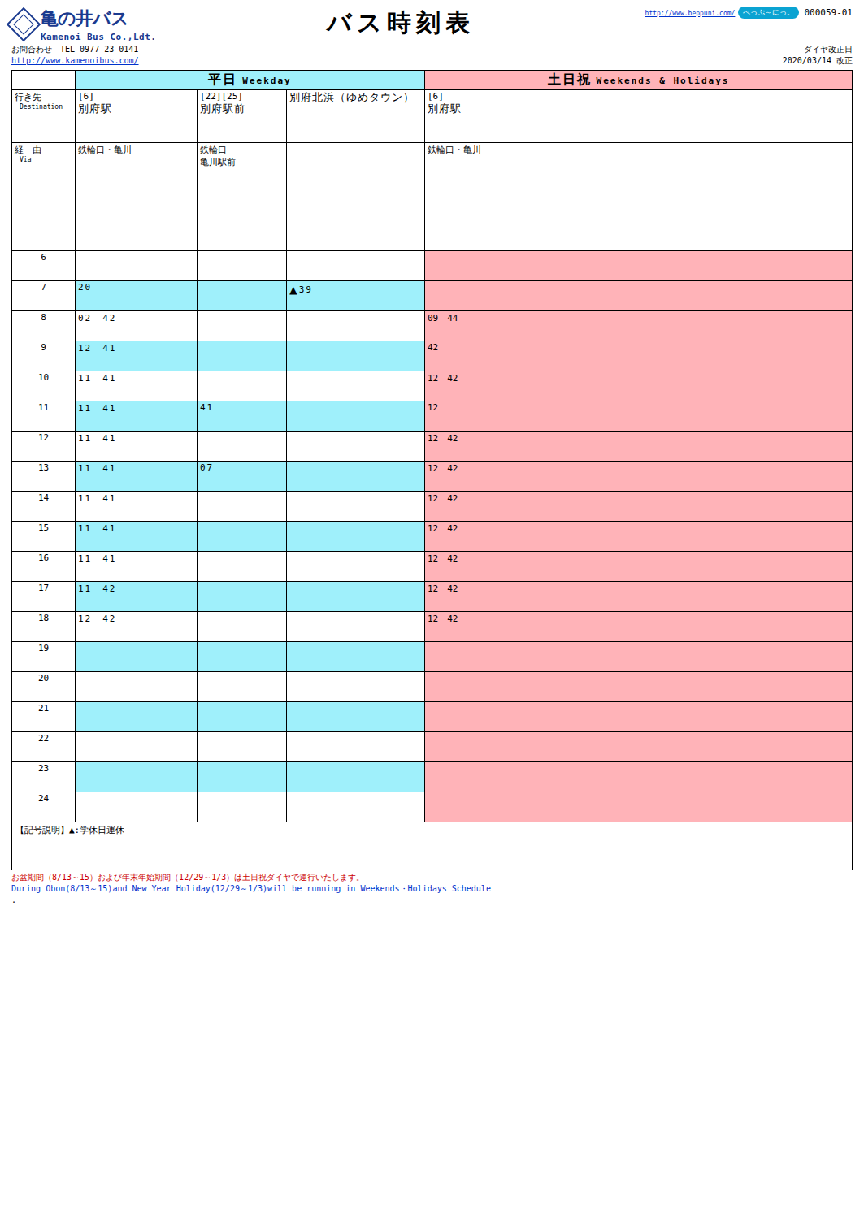亀の井バス
Kamenoi Bus Co.,Ldt.
バス時刻表
http://www.beppuni.com/べっぷ～にっ。000059-01
お問合わせ　TEL 0977-23-0141
http://www.kamenoibus.com/
ダイヤ改正日
2020/03/14 改正
| | 平日 Weekday | 土日祝 Weekends & Holidays |
| 行き先 Destination | [6] 別府駅 | [22][25] 別府駅前 | 別府北浜（ゆめタウン） | [6] 別府駅 |
| 経 由 Via | 鉄輪口・亀川 | 鉄輪口 亀川駅前 | | 鉄輪口・亀川 |
| 6 | | | | |
| 7 | 20 | | ▲ 39 | |
| 8 | 02 42 | | | 09 44 |
| 9 | 12 41 | | | 42 |
| 10 | 11 41 | | | 12 42 |
| 11 | 11 41 | 41 | | 12 |
| 12 | 11 41 | | | 12 42 |
| 13 | 11 41 | 07 | | 12 42 |
| 14 | 11 41 | | | 12 42 |
| 15 | 11 41 | | | 12 42 |
| 16 | 11 41 | | | 12 42 |
| 17 | 11 42 | | | 12 42 |
| 18 | 12 42 | | | 12 42 |
| 19 | | | | |
| 20 | | | | |
| 21 | | | | |
| 22 | | | | |
| 23 | | | | |
| 24 | | | | |
【記号説明】▲:学休日運休
お盆期間（8/13～15）および年末年始期間（12/29～1/3）は土日祝ダイヤで運行いたします。
During Obon(8/13～15)and New Year Holiday(12/29～1/3)will be running in Weekends・Holidays Schedule
.